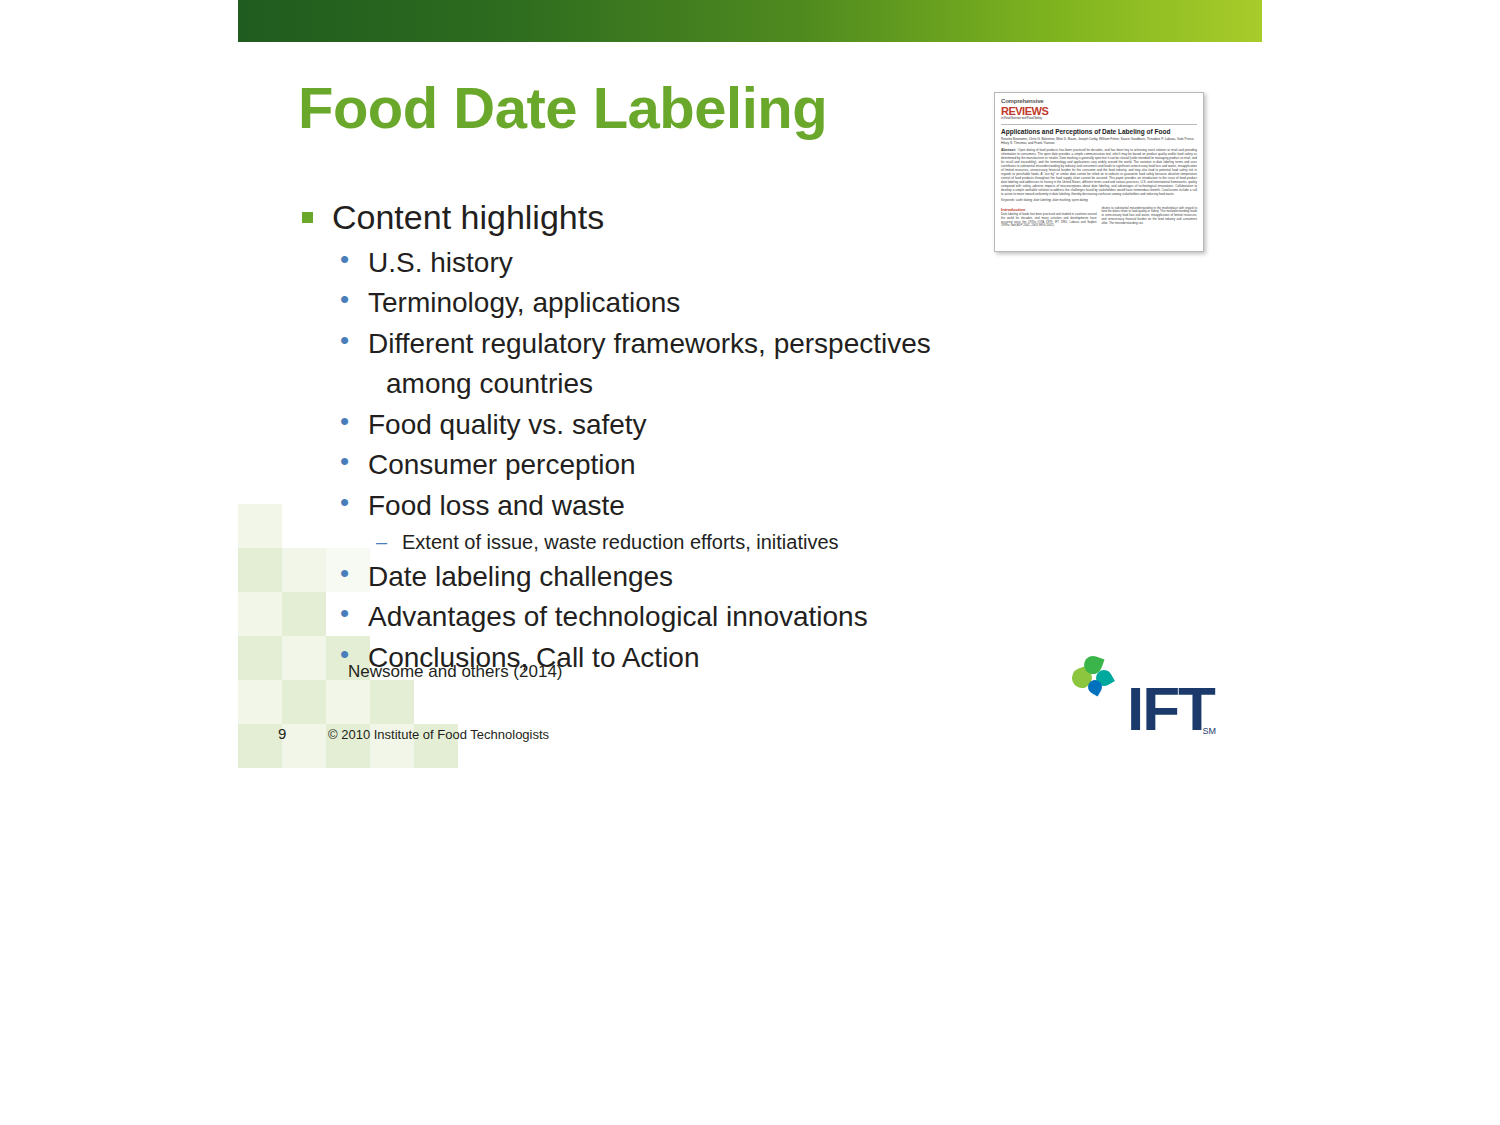Food Date Labeling
ComprehensiveREVIEWS in Food Science and Food Safety
Applications and Perceptions of Date Labeling of Food
Rosetta Newsome, Chris G. Balestrini, Mitzi D. Baum, Joseph Corby, William Fisher, Kaarin Goodburn, Theodore P. Labuza, Gale Prince, Hilary S. Thesmar, and Frank Yiannas
Abstract: Open dating of food products has been practiced for decades, and has been key to achieving stock rotation at retail and providing information to consumers. The open date provides a simple communication tool, which may be based on product quality and/or food safety as determined by the manufacturer or retailer. Date marking is generally open but it can be closed (code intended for managing product at retail, and for recall and traceability), and the terminology and applications vary widely around the world. The variation in date labeling terms and uses contributes to substantial misunderstanding by industry and consumers and leads to significant unnecessary food loss and waste, misapplication of limited resources, unnecessary financial burden for the consumer and the food industry, and may also lead to potential food safety risk in regards to perishable foods. A "use by" or similar date cannot be relied on to indicate or guarantee food safety because absolute temperature control of food products throughout the food supply chain cannot be assured. This paper provides an introduction to the issue of food product date labeling and addresses its history in the United States, different terms used and various practices, U.S. and international frameworks, quality compared with safety, adverse impacts of misconceptions about date labeling, and advantages of technological innovations. Collaboration to develop a simple workable solution to address the challenges faced by stakeholders would have tremendous benefit. Conclusions include a call to action to move toward uniformity in date labeling, thereby decreasing confusion among stakeholders and reducing food waste.
Keywords: code dating, date labeling, date marking, open dating
Introduction
Date labeling of foods has been practiced and studied in countries around the world for decades, and many activities and developments have occurred since the 1970s (OTA 1979; IFT 1981; Labuza and Szybist 1999a; Nolt,MLP 2002, 2005; EKG 2002).
ributes to substantial misunderstanding in the marketplace with regard to how the dates relate to food quality or safety. This misunderstanding leads to unnecessary food loss and waste, misapplication of limited resources, and unnecessary financial burden on the food industry and consumers alike. The misunderstanding can
Content highlights
U.S. history
Terminology, applications
Different regulatory frameworks, perspectivesamong countries
Food quality vs. safety
Consumer perception
Food loss and waste
Extent of issue, waste reduction efforts, initiatives
Date labeling challenges
Advantages of technological innovations
Conclusions, Call to Action
Newsome and others (2014)
9
© 2010 Institute of Food Technologists
IFT
SM